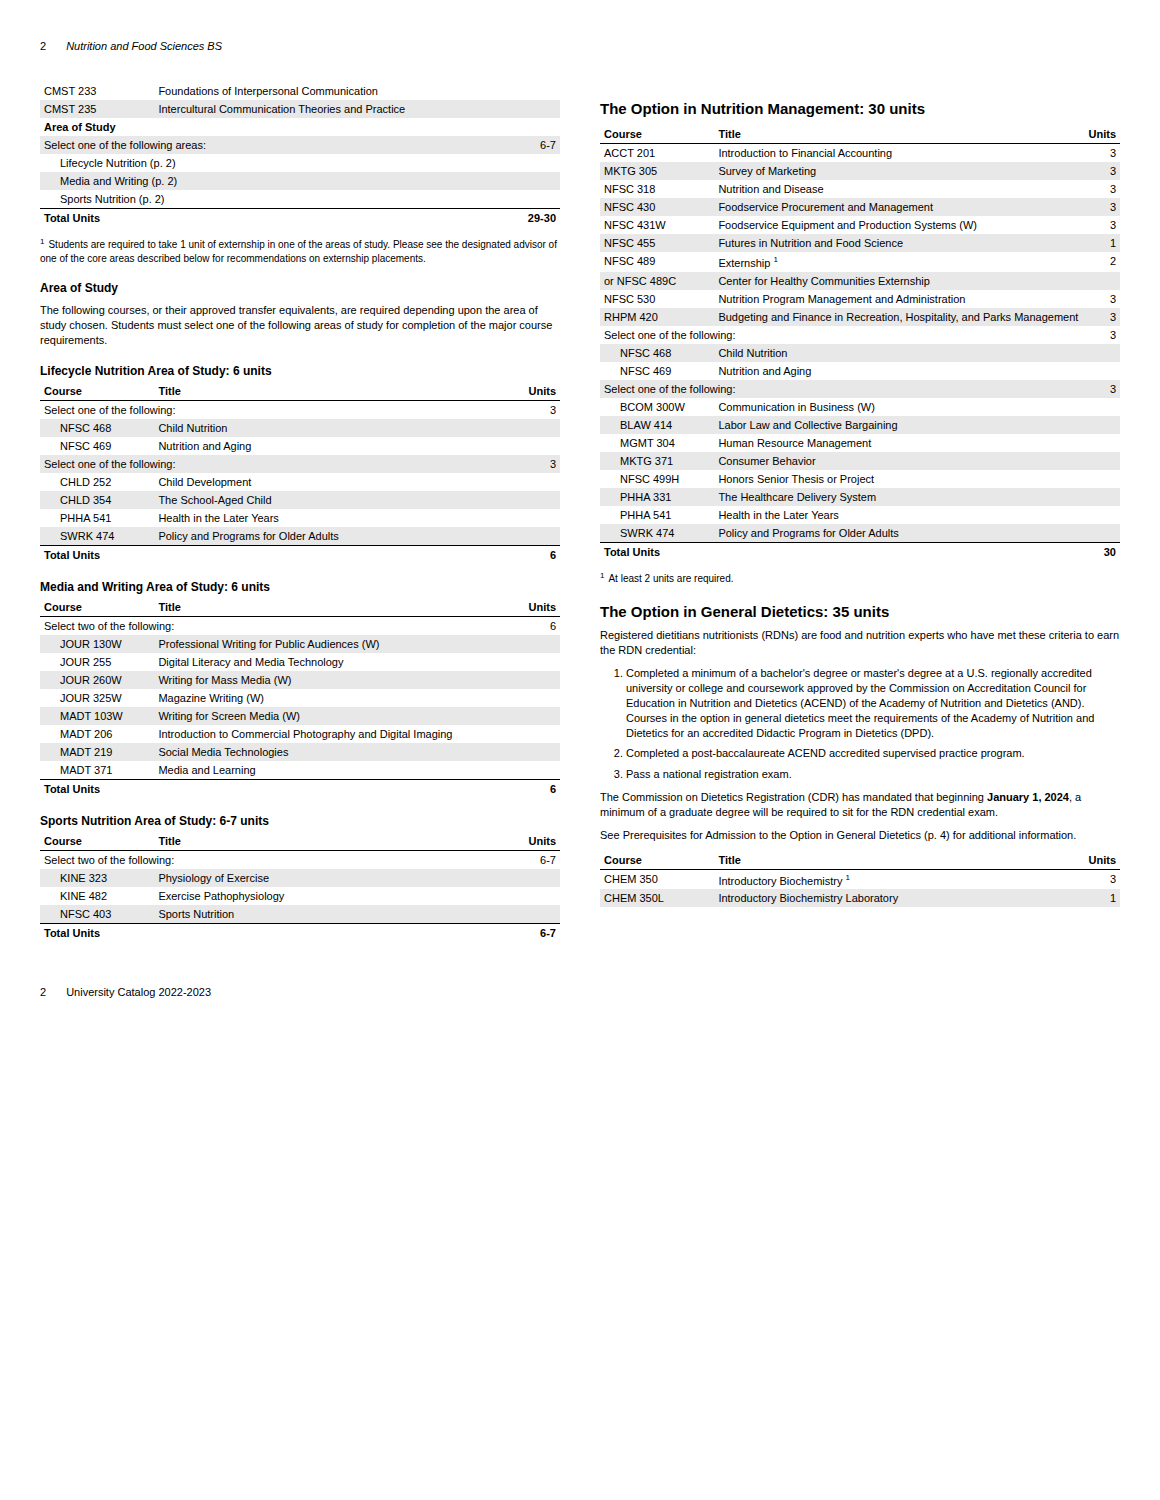2 Nutrition and Food Sciences BS
| CMST 233 | Foundations of Interpersonal Communication | |
| CMST 235 | Intercultural Communication Theories and Practice | |
| Area of Study |
| Select one of the following areas: | 6-7 |
| Lifecycle Nutrition (p. 2) | |
| Media and Writing (p. 2) | |
| Sports Nutrition (p. 2) | |
| Total Units | 29-30 |
1Students are required to take 1 unit of externship in one of the areas of study. Please see the designated advisor of one of the core areas described below for recommendations on externship placements.
Area of Study
The following courses, or their approved transfer equivalents, are required depending upon the area of study chosen. Students must select one of the following areas of study for completion of the major course requirements.
Lifecycle Nutrition Area of Study: 6 units
| Course | Title | Units |
| --- | --- | --- |
| Select one of the following: | 3 |
| NFSC 468 | Child Nutrition | |
| NFSC 469 | Nutrition and Aging | |
| Select one of the following: | 3 |
| CHLD 252 | Child Development | |
| CHLD 354 | The School-Aged Child | |
| PHHA 541 | Health in the Later Years | |
| SWRK 474 | Policy and Programs for Older Adults | |
| Total Units | 6 |
Media and Writing Area of Study: 6 units
| Course | Title | Units |
| --- | --- | --- |
| Select two of the following: | 6 |
| JOUR 130W | Professional Writing for Public Audiences (W) | |
| JOUR 255 | Digital Literacy and Media Technology | |
| JOUR 260W | Writing for Mass Media (W) | |
| JOUR 325W | Magazine Writing (W) | |
| MADT 103W | Writing for Screen Media (W) | |
| MADT 206 | Introduction to Commercial Photography and Digital Imaging | |
| MADT 219 | Social Media Technologies | |
| MADT 371 | Media and Learning | |
| Total Units | 6 |
Sports Nutrition Area of Study: 6-7 units
| Course | Title | Units |
| --- | --- | --- |
| Select two of the following: | 6-7 |
| KINE 323 | Physiology of Exercise | |
| KINE 482 | Exercise Pathophysiology | |
| NFSC 403 | Sports Nutrition | |
| Total Units | 6-7 |
The Option in Nutrition Management: 30 units
| Course | Title | Units |
| --- | --- | --- |
| ACCT 201 | Introduction to Financial Accounting | 3 |
| MKTG 305 | Survey of Marketing | 3 |
| NFSC 318 | Nutrition and Disease | 3 |
| NFSC 430 | Foodservice Procurement and Management | 3 |
| NFSC 431W | Foodservice Equipment and Production Systems (W) | 3 |
| NFSC 455 | Futures in Nutrition and Food Science | 1 |
| NFSC 489 | Externship 1 | 2 |
| or NFSC 489C | Center for Healthy Communities Externship | |
| NFSC 530 | Nutrition Program Management and Administration | 3 |
| RHPM 420 | Budgeting and Finance in Recreation, Hospitality, and Parks Management | 3 |
| Select one of the following: | 3 |
| NFSC 468 | Child Nutrition | |
| NFSC 469 | Nutrition and Aging | |
| Select one of the following: | 3 |
| BCOM 300W | Communication in Business (W) | |
| BLAW 414 | Labor Law and Collective Bargaining | |
| MGMT 304 | Human Resource Management | |
| MKTG 371 | Consumer Behavior | |
| NFSC 499H | Honors Senior Thesis or Project | |
| PHHA 331 | The Healthcare Delivery System | |
| PHHA 541 | Health in the Later Years | |
| SWRK 474 | Policy and Programs for Older Adults | |
| Total Units | 30 |
1At least 2 units are required.
The Option in General Dietetics: 35 units
Registered dietitians nutritionists (RDNs) are food and nutrition experts who have met these criteria to earn the RDN credential:
Completed a minimum of a bachelor's degree or master's degree at a U.S. regionally accredited university or college and coursework approved by the Commission on Accreditation Council for Education in Nutrition and Dietetics (ACEND) of the Academy of Nutrition and Dietetics (AND). Courses in the option in general dietetics meet the requirements of the Academy of Nutrition and Dietetics for an accredited Didactic Program in Dietetics (DPD).
Completed a post-baccalaureate ACEND accredited supervised practice program.
Pass a national registration exam.
The Commission on Dietetics Registration (CDR) has mandated that beginning January 1, 2024, a minimum of a graduate degree will be required to sit for the RDN credential exam.
See Prerequisites for Admission to the Option in General Dietetics (p. 4) for additional information.
| Course | Title | Units |
| --- | --- | --- |
| CHEM 350 | Introductory Biochemistry 1 | 3 |
| CHEM 350L | Introductory Biochemistry Laboratory | 1 |
2 University Catalog 2022-2023